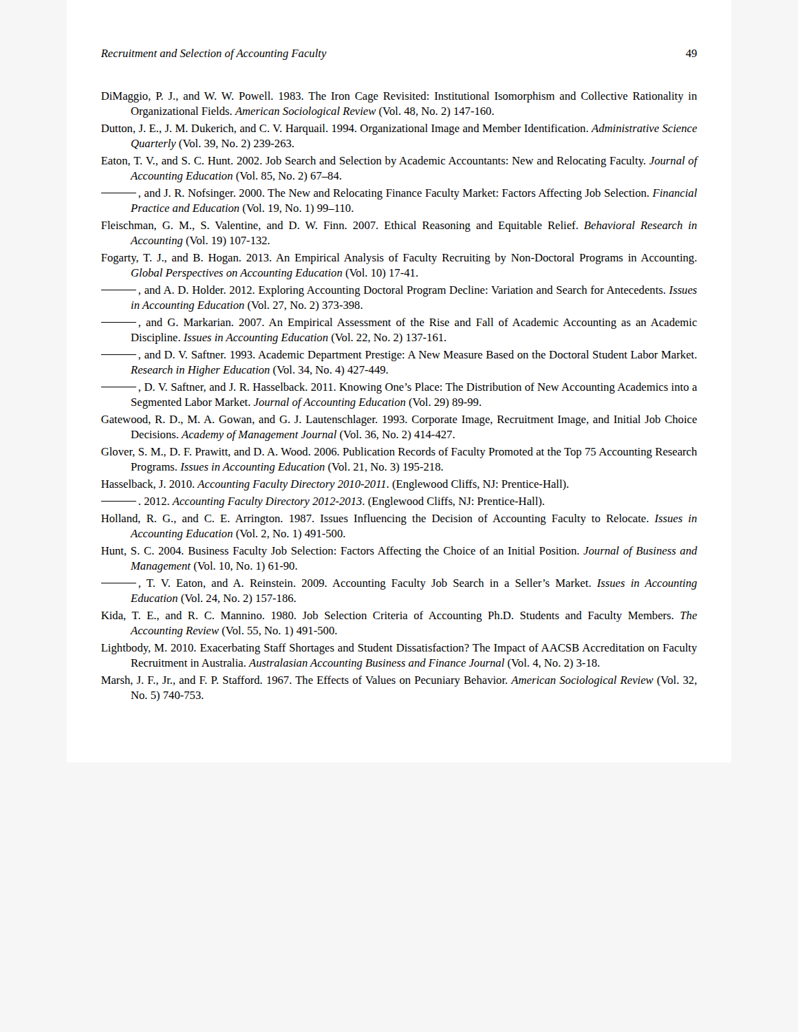Recruitment and Selection of Accounting Faculty 49
DiMaggio, P. J., and W. W. Powell. 1983. The Iron Cage Revisited: Institutional Isomorphism and Collective Rationality in Organizational Fields. American Sociological Review (Vol. 48, No. 2) 147-160.
Dutton, J. E., J. M. Dukerich, and C. V. Harquail. 1994. Organizational Image and Member Identification. Administrative Science Quarterly (Vol. 39, No. 2) 239-263.
Eaton, T. V., and S. C. Hunt. 2002. Job Search and Selection by Academic Accountants: New and Relocating Faculty. Journal of Accounting Education (Vol. 85, No. 2) 67–84.
, and J. R. Nofsinger. 2000. The New and Relocating Finance Faculty Market: Factors Affecting Job Selection. Financial Practice and Education (Vol. 19, No. 1) 99–110.
Fleischman, G. M., S. Valentine, and D. W. Finn. 2007. Ethical Reasoning and Equitable Relief. Behavioral Research in Accounting (Vol. 19) 107-132.
Fogarty, T. J., and B. Hogan. 2013. An Empirical Analysis of Faculty Recruiting by Non-Doctoral Programs in Accounting. Global Perspectives on Accounting Education (Vol. 10) 17-41.
, and A. D. Holder. 2012. Exploring Accounting Doctoral Program Decline: Variation and Search for Antecedents. Issues in Accounting Education (Vol. 27, No. 2) 373-398.
, and G. Markarian. 2007. An Empirical Assessment of the Rise and Fall of Academic Accounting as an Academic Discipline. Issues in Accounting Education (Vol. 22, No. 2) 137-161.
, and D. V. Saftner. 1993. Academic Department Prestige: A New Measure Based on the Doctoral Student Labor Market. Research in Higher Education (Vol. 34, No. 4) 427-449.
, D. V. Saftner, and J. R. Hasselback. 2011. Knowing One’s Place: The Distribution of New Accounting Academics into a Segmented Labor Market. Journal of Accounting Education (Vol. 29) 89-99.
Gatewood, R. D., M. A. Gowan, and G. J. Lautenschlager. 1993. Corporate Image, Recruitment Image, and Initial Job Choice Decisions. Academy of Management Journal (Vol. 36, No. 2) 414-427.
Glover, S. M., D. F. Prawitt, and D. A. Wood. 2006. Publication Records of Faculty Promoted at the Top 75 Accounting Research Programs. Issues in Accounting Education (Vol. 21, No. 3) 195-218.
Hasselback, J. 2010. Accounting Faculty Directory 2010-2011. (Englewood Cliffs, NJ: Prentice-Hall).
. 2012. Accounting Faculty Directory 2012-2013. (Englewood Cliffs, NJ: Prentice-Hall).
Holland, R. G., and C. E. Arrington. 1987. Issues Influencing the Decision of Accounting Faculty to Relocate. Issues in Accounting Education (Vol. 2, No. 1) 491-500.
Hunt, S. C. 2004. Business Faculty Job Selection: Factors Affecting the Choice of an Initial Position. Journal of Business and Management (Vol. 10, No. 1) 61-90.
, T. V. Eaton, and A. Reinstein. 2009. Accounting Faculty Job Search in a Seller’s Market. Issues in Accounting Education (Vol. 24, No. 2) 157-186.
Kida, T. E., and R. C. Mannino. 1980. Job Selection Criteria of Accounting Ph.D. Students and Faculty Members. The Accounting Review (Vol. 55, No. 1) 491-500.
Lightbody, M. 2010. Exacerbating Staff Shortages and Student Dissatisfaction? The Impact of AACSB Accreditation on Faculty Recruitment in Australia. Australasian Accounting Business and Finance Journal (Vol. 4, No. 2) 3-18.
Marsh, J. F., Jr., and F. P. Stafford. 1967. The Effects of Values on Pecuniary Behavior. American Sociological Review (Vol. 32, No. 5) 740-753.